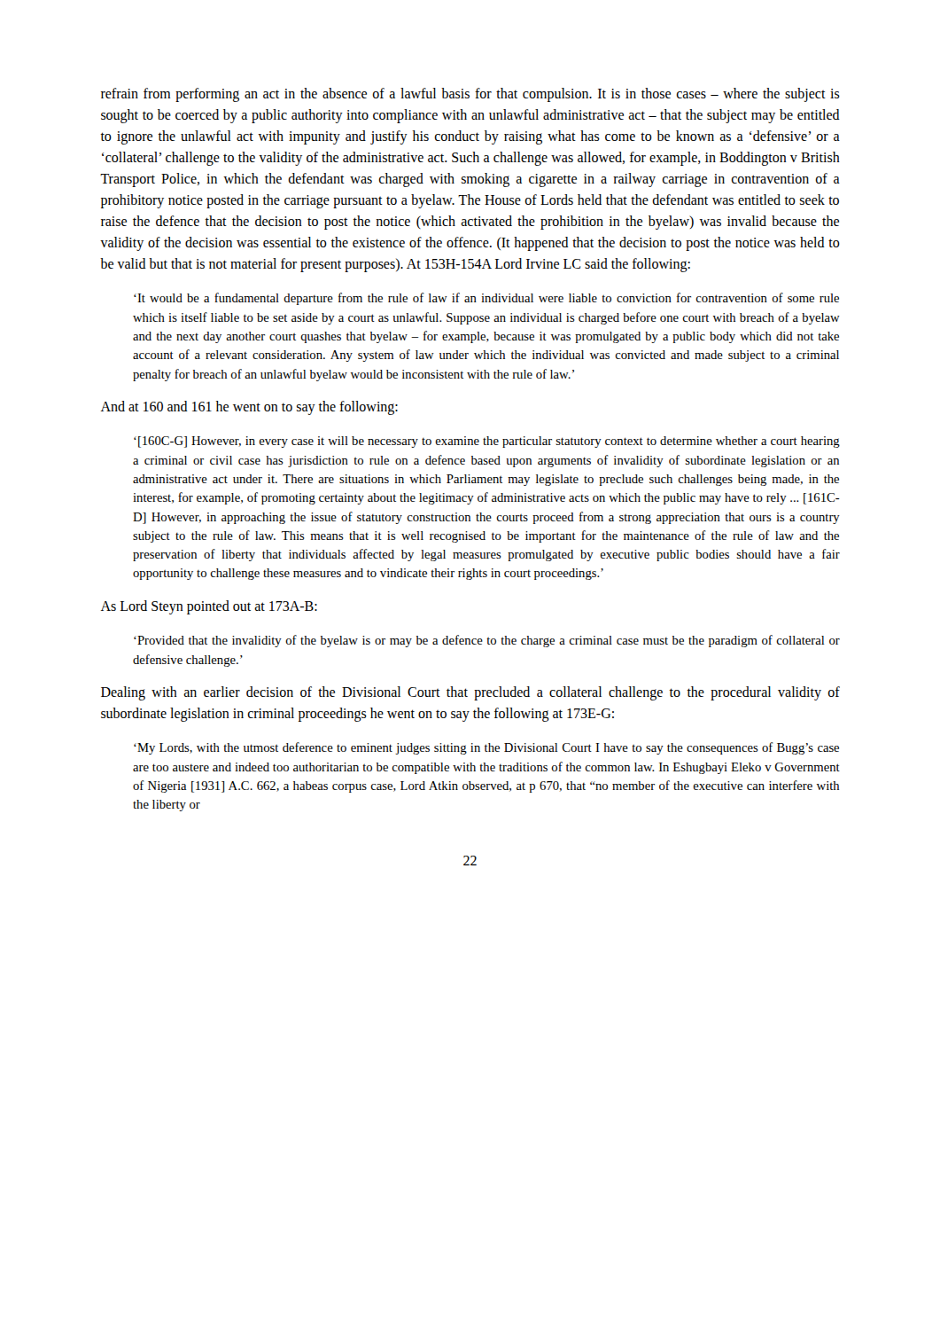refrain from performing an act in the absence of a lawful basis for that compulsion. It is in those cases – where the subject is sought to be coerced by a public authority into compliance with an unlawful administrative act – that the subject may be entitled to ignore the unlawful act with impunity and justify his conduct by raising what has come to be known as a ‘defensive’ or a ‘collateral’ challenge to the validity of the administrative act. Such a challenge was allowed, for example, in Boddington v British Transport Police, in which the defendant was charged with smoking a cigarette in a railway carriage in contravention of a prohibitory notice posted in the carriage pursuant to a byelaw. The House of Lords held that the defendant was entitled to seek to raise the defence that the decision to post the notice (which activated the prohibition in the byelaw) was invalid because the validity of the decision was essential to the existence of the offence. (It happened that the decision to post the notice was held to be valid but that is not material for present purposes). At 153H-154A Lord Irvine LC said the following:
‘It would be a fundamental departure from the rule of law if an individual were liable to conviction for contravention of some rule which is itself liable to be set aside by a court as unlawful. Suppose an individual is charged before one court with breach of a byelaw and the next day another court quashes that byelaw – for example, because it was promulgated by a public body which did not take account of a relevant consideration. Any system of law under which the individual was convicted and made subject to a criminal penalty for breach of an unlawful byelaw would be inconsistent with the rule of law.’
And at 160 and 161 he went on to say the following:
‘[160C-G] However, in every case it will be necessary to examine the particular statutory context to determine whether a court hearing a criminal or civil case has jurisdiction to rule on a defence based upon arguments of invalidity of subordinate legislation or an administrative act under it. There are situations in which Parliament may legislate to preclude such challenges being made, in the interest, for example, of promoting certainty about the legitimacy of administrative acts on which the public may have to rely ... [161C-D] However, in approaching the issue of statutory construction the courts proceed from a strong appreciation that ours is a country subject to the rule of law. This means that it is well recognised to be important for the maintenance of the rule of law and the preservation of liberty that individuals affected by legal measures promulgated by executive public bodies should have a fair opportunity to challenge these measures and to vindicate their rights in court proceedings.’
As Lord Steyn pointed out at 173A-B:
‘Provided that the invalidity of the byelaw is or may be a defence to the charge a criminal case must be the paradigm of collateral or defensive challenge.’
Dealing with an earlier decision of the Divisional Court that precluded a collateral challenge to the procedural validity of subordinate legislation in criminal proceedings he went on to say the following at 173E-G:
‘My Lords, with the utmost deference to eminent judges sitting in the Divisional Court I have to say the consequences of Bugg’s case are too austere and indeed too authoritarian to be compatible with the traditions of the common law. In Eshugbayi Eleko v Government of Nigeria [1931] A.C. 662, a habeas corpus case, Lord Atkin observed, at p 670, that “no member of the executive can interfere with the liberty or
22